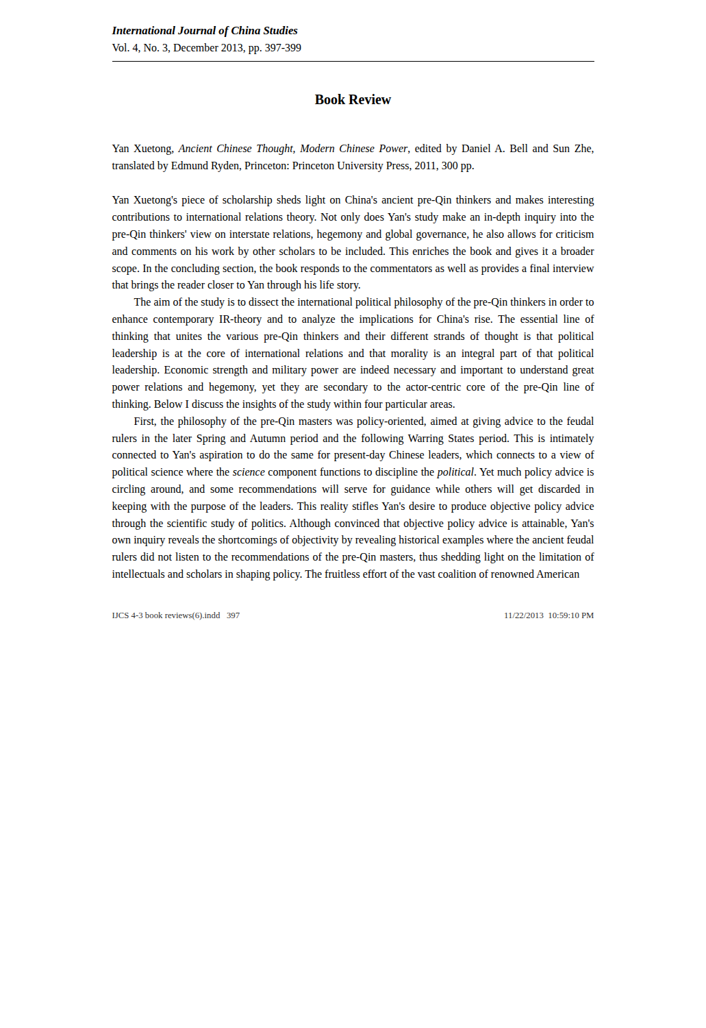International Journal of China Studies
Vol. 4, No. 3, December 2013, pp. 397-399
Book Review
Yan Xuetong, Ancient Chinese Thought, Modern Chinese Power, edited by Daniel A. Bell and Sun Zhe, translated by Edmund Ryden, Princeton: Princeton University Press, 2011, 300 pp.
Yan Xuetong's piece of scholarship sheds light on China's ancient pre-Qin thinkers and makes interesting contributions to international relations theory. Not only does Yan's study make an in-depth inquiry into the pre-Qin thinkers' view on interstate relations, hegemony and global governance, he also allows for criticism and comments on his work by other scholars to be included. This enriches the book and gives it a broader scope. In the concluding section, the book responds to the commentators as well as provides a final interview that brings the reader closer to Yan through his life story.
The aim of the study is to dissect the international political philosophy of the pre-Qin thinkers in order to enhance contemporary IR-theory and to analyze the implications for China's rise. The essential line of thinking that unites the various pre-Qin thinkers and their different strands of thought is that political leadership is at the core of international relations and that morality is an integral part of that political leadership. Economic strength and military power are indeed necessary and important to understand great power relations and hegemony, yet they are secondary to the actor-centric core of the pre-Qin line of thinking. Below I discuss the insights of the study within four particular areas.
First, the philosophy of the pre-Qin masters was policy-oriented, aimed at giving advice to the feudal rulers in the later Spring and Autumn period and the following Warring States period. This is intimately connected to Yan's aspiration to do the same for present-day Chinese leaders, which connects to a view of political science where the science component functions to discipline the political. Yet much policy advice is circling around, and some recommendations will serve for guidance while others will get discarded in keeping with the purpose of the leaders. This reality stifles Yan's desire to produce objective policy advice through the scientific study of politics. Although convinced that objective policy advice is attainable, Yan's own inquiry reveals the shortcomings of objectivity by revealing historical examples where the ancient feudal rulers did not listen to the recommendations of the pre-Qin masters, thus shedding light on the limitation of intellectuals and scholars in shaping policy. The fruitless effort of the vast coalition of renowned American
IJCS 4-3 book reviews(6).indd 397 11/22/2013 10:59:10 PM